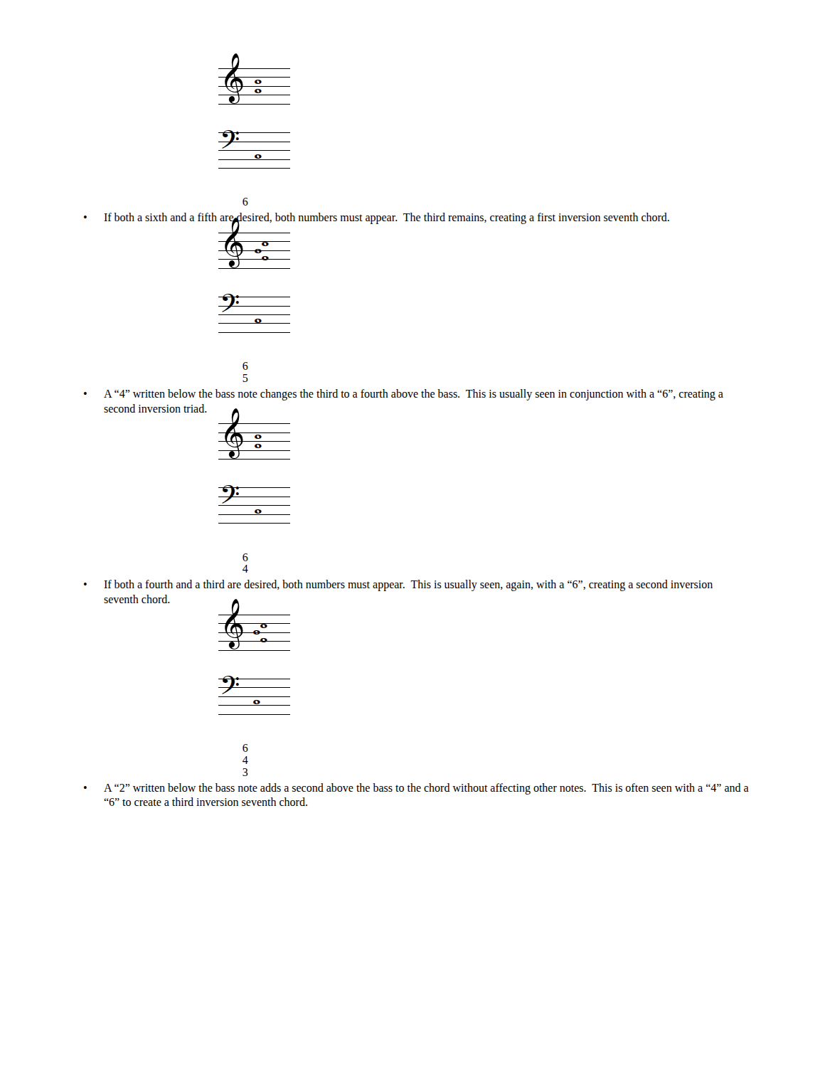𝄞
𝅝
𝅝
𝄢
𝅝
6
If both a sixth and a fifth are desired, both numbers must appear. The third remains, creating a first inversion seventh chord.
𝄞
𝅝
𝅝
𝅝
𝄢
𝅝
6
5
A “4” written below the bass note changes the third to a fourth above the bass. This is usually seen in conjunction with a “6”, creating a second inversion triad.
𝄞
𝅝
𝅝
𝄢
𝅝
6
4
If both a fourth and a third are desired, both numbers must appear. This is usually seen, again, with a “6”, creating a second inversion seventh chord.
𝄞
𝅝
𝅝
𝅝
𝄢
𝅝
6
4
3
A “2” written below the bass note adds a second above the bass to the chord without affecting other notes. This is often seen with a “4” and a “6” to create a third inversion seventh chord.